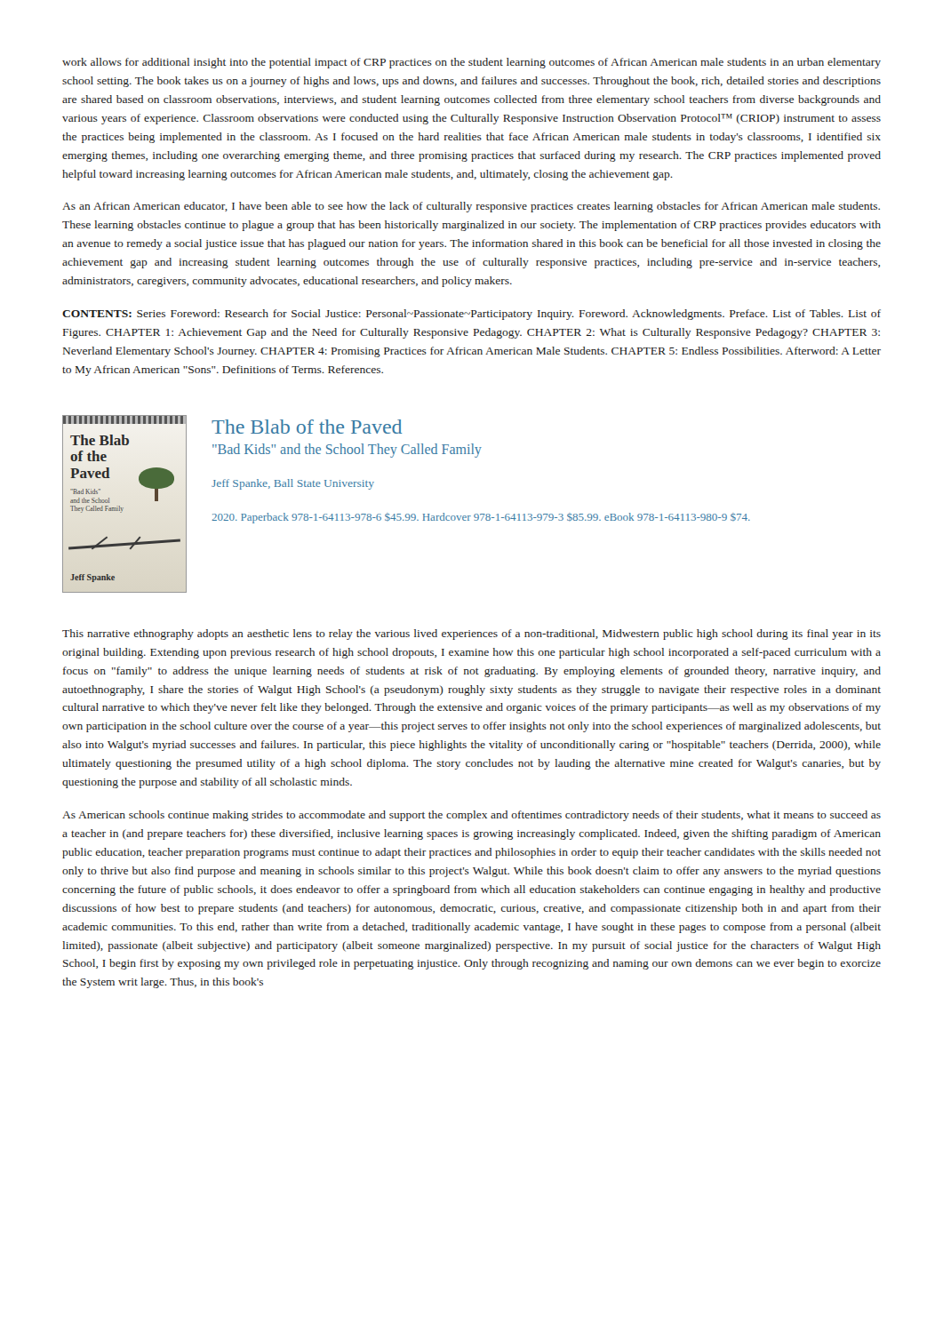work allows for additional insight into the potential impact of CRP practices on the student learning outcomes of African American male students in an urban elementary school setting. The book takes us on a journey of highs and lows, ups and downs, and failures and successes. Throughout the book, rich, detailed stories and descriptions are shared based on classroom observations, interviews, and student learning outcomes collected from three elementary school teachers from diverse backgrounds and various years of experience. Classroom observations were conducted using the Culturally Responsive Instruction Observation Protocol™ (CRIOP) instrument to assess the practices being implemented in the classroom. As I focused on the hard realities that face African American male students in today's classrooms, I identified six emerging themes, including one overarching emerging theme, and three promising practices that surfaced during my research. The CRP practices implemented proved helpful toward increasing learning outcomes for African American male students, and, ultimately, closing the achievement gap.
As an African American educator, I have been able to see how the lack of culturally responsive practices creates learning obstacles for African American male students. These learning obstacles continue to plague a group that has been historically marginalized in our society. The implementation of CRP practices provides educators with an avenue to remedy a social justice issue that has plagued our nation for years. The information shared in this book can be beneficial for all those invested in closing the achievement gap and increasing student learning outcomes through the use of culturally responsive practices, including pre-service and in-service teachers, administrators, caregivers, community advocates, educational researchers, and policy makers.
CONTENTS: Series Foreword: Research for Social Justice: Personal~Passionate~Participatory Inquiry. Foreword. Acknowledgments. Preface. List of Tables. List of Figures. CHAPTER 1: Achievement Gap and the Need for Culturally Responsive Pedagogy. CHAPTER 2: What is Culturally Responsive Pedagogy? CHAPTER 3: Neverland Elementary School's Journey. CHAPTER 4: Promising Practices for African American Male Students. CHAPTER 5: Endless Possibilities. Afterword: A Letter to My African American "Sons". Definitions of Terms. References.
The Blab
of the
Paved
"Bad Kids"
and the School
They Called Family
Jeff Spanke
The Blab of the Paved
"Bad Kids" and the School They Called Family
Jeff Spanke, Ball State University
2020. Paperback 978-1-64113-978-6 $45.99. Hardcover 978-1-64113-979-3 $85.99. eBook 978-1-64113-980-9 $74.
This narrative ethnography adopts an aesthetic lens to relay the various lived experiences of a non-traditional, Midwestern public high school during its final year in its original building. Extending upon previous research of high school dropouts, I examine how this one particular high school incorporated a self-paced curriculum with a focus on "family" to address the unique learning needs of students at risk of not graduating. By employing elements of grounded theory, narrative inquiry, and autoethnography, I share the stories of Walgut High School's (a pseudonym) roughly sixty students as they struggle to navigate their respective roles in a dominant cultural narrative to which they've never felt like they belonged. Through the extensive and organic voices of the primary participants—as well as my observations of my own participation in the school culture over the course of a year—this project serves to offer insights not only into the school experiences of marginalized adolescents, but also into Walgut's myriad successes and failures. In particular, this piece highlights the vitality of unconditionally caring or "hospitable" teachers (Derrida, 2000), while ultimately questioning the presumed utility of a high school diploma. The story concludes not by lauding the alternative mine created for Walgut's canaries, but by questioning the purpose and stability of all scholastic minds.
As American schools continue making strides to accommodate and support the complex and oftentimes contradictory needs of their students, what it means to succeed as a teacher in (and prepare teachers for) these diversified, inclusive learning spaces is growing increasingly complicated. Indeed, given the shifting paradigm of American public education, teacher preparation programs must continue to adapt their practices and philosophies in order to equip their teacher candidates with the skills needed not only to thrive but also find purpose and meaning in schools similar to this project's Walgut. While this book doesn't claim to offer any answers to the myriad questions concerning the future of public schools, it does endeavor to offer a springboard from which all education stakeholders can continue engaging in healthy and productive discussions of how best to prepare students (and teachers) for autonomous, democratic, curious, creative, and compassionate citizenship both in and apart from their academic communities. To this end, rather than write from a detached, traditionally academic vantage, I have sought in these pages to compose from a personal (albeit limited), passionate (albeit subjective) and participatory (albeit someone marginalized) perspective. In my pursuit of social justice for the characters of Walgut High School, I begin first by exposing my own privileged role in perpetuating injustice. Only through recognizing and naming our own demons can we ever begin to exorcize the System writ large. Thus, in this book's